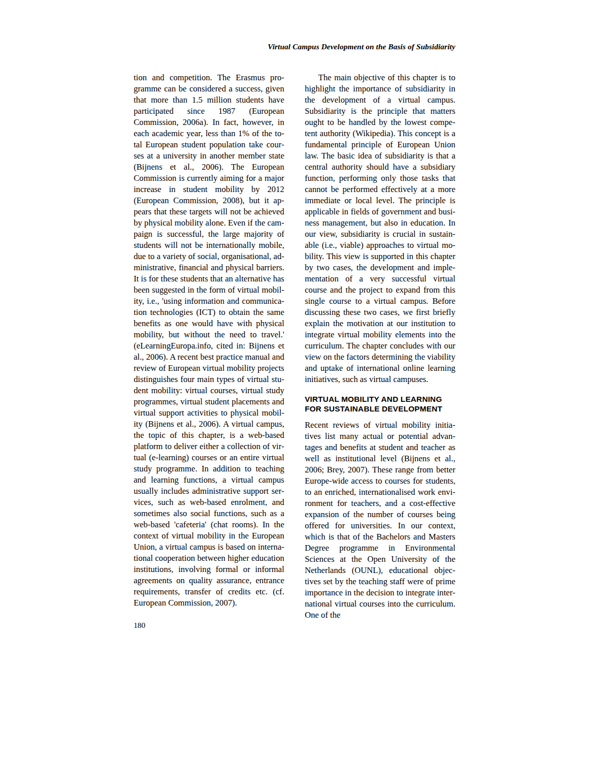Virtual Campus Development on the Basis of Subsidiarity
tion and competition. The Erasmus programme can be considered a success, given that more than 1.5 million students have participated since 1987 (European Commission, 2006a). In fact, however, in each academic year, less than 1% of the total European student population take courses at a university in another member state (Bijnens et al., 2006). The European Commission is currently aiming for a major increase in student mobility by 2012 (European Commission, 2008), but it appears that these targets will not be achieved by physical mobility alone. Even if the campaign is successful, the large majority of students will not be internationally mobile, due to a variety of social, organisational, administrative, financial and physical barriers. It is for these students that an alternative has been suggested in the form of virtual mobility, i.e., 'using information and communication technologies (ICT) to obtain the same benefits as one would have with physical mobility, but without the need to travel.' (eLearningEuropa.info, cited in: Bijnens et al., 2006). A recent best practice manual and review of European virtual mobility projects distinguishes four main types of virtual student mobility: virtual courses, virtual study programmes, virtual student placements and virtual support activities to physical mobility (Bijnens et al., 2006). A virtual campus, the topic of this chapter, is a web-based platform to deliver either a collection of virtual (e-learning) courses or an entire virtual study programme. In addition to teaching and learning functions, a virtual campus usually includes administrative support services, such as web-based enrolment, and sometimes also social functions, such as a web-based 'cafeteria' (chat rooms). In the context of virtual mobility in the European Union, a virtual campus is based on international cooperation between higher education institutions, involving formal or informal agreements on quality assurance, entrance requirements, transfer of credits etc. (cf. European Commission, 2007).
The main objective of this chapter is to highlight the importance of subsidiarity in the development of a virtual campus. Subsidiarity is the principle that matters ought to be handled by the lowest competent authority (Wikipedia). This concept is a fundamental principle of European Union law. The basic idea of subsidiarity is that a central authority should have a subsidiary function, performing only those tasks that cannot be performed effectively at a more immediate or local level. The principle is applicable in fields of government and business management, but also in education. In our view, subsidiarity is crucial in sustainable (i.e., viable) approaches to virtual mobility. This view is supported in this chapter by two cases, the development and implementation of a very successful virtual course and the project to expand from this single course to a virtual campus. Before discussing these two cases, we first briefly explain the motivation at our institution to integrate virtual mobility elements into the curriculum. The chapter concludes with our view on the factors determining the viability and uptake of international online learning initiatives, such as virtual campuses.
Virtual Mobility and Learning for Sustainable Development
Recent reviews of virtual mobility initiatives list many actual or potential advantages and benefits at student and teacher as well as institutional level (Bijnens et al., 2006; Brey, 2007). These range from better Europe-wide access to courses for students, to an enriched, internationalised work environment for teachers, and a cost-effective expansion of the number of courses being offered for universities. In our context, which is that of the Bachelors and Masters Degree programme in Environmental Sciences at the Open University of the Netherlands (OUNL), educational objectives set by the teaching staff were of prime importance in the decision to integrate international virtual courses into the curriculum. One of the
180